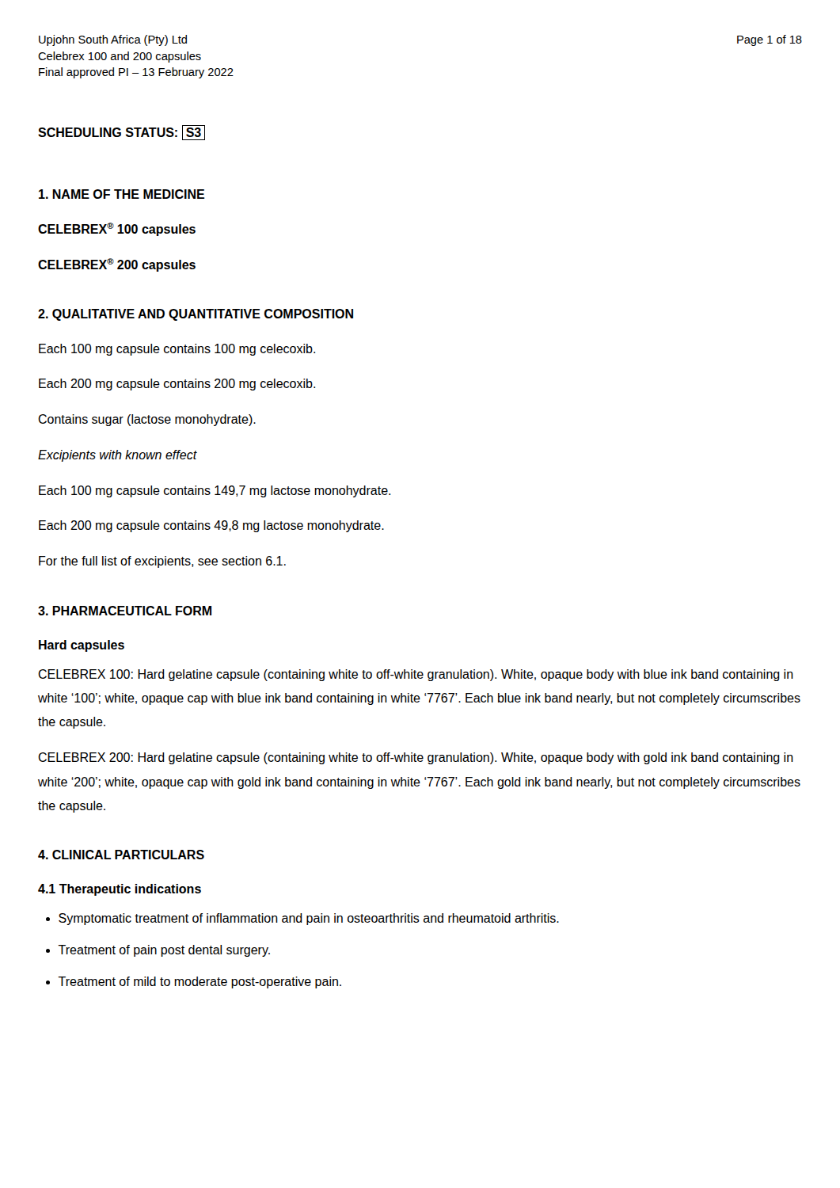Upjohn South Africa (Pty) Ltd
Celebrex 100 and 200 capsules
Final approved PI – 13 February 2022
Page 1 of 18
SCHEDULING STATUS: S3
1. NAME OF THE MEDICINE
CELEBREX® 100 capsules
CELEBREX® 200 capsules
2. QUALITATIVE AND QUANTITATIVE COMPOSITION
Each 100 mg capsule contains 100 mg celecoxib.
Each 200 mg capsule contains 200 mg celecoxib.
Contains sugar (lactose monohydrate).
Excipients with known effect
Each 100 mg capsule contains 149,7 mg lactose monohydrate.
Each 200 mg capsule contains 49,8 mg lactose monohydrate.
For the full list of excipients, see section 6.1.
3. PHARMACEUTICAL FORM
Hard capsules
CELEBREX 100: Hard gelatine capsule (containing white to off-white granulation). White, opaque body with blue ink band containing in white ‘100’; white, opaque cap with blue ink band containing in white ‘7767’. Each blue ink band nearly, but not completely circumscribes the capsule.
CELEBREX 200: Hard gelatine capsule (containing white to off-white granulation). White, opaque body with gold ink band containing in white ‘200’; white, opaque cap with gold ink band containing in white ‘7767’. Each gold ink band nearly, but not completely circumscribes the capsule.
4. CLINICAL PARTICULARS
4.1 Therapeutic indications
Symptomatic treatment of inflammation and pain in osteoarthritis and rheumatoid arthritis.
Treatment of pain post dental surgery.
Treatment of mild to moderate post-operative pain.